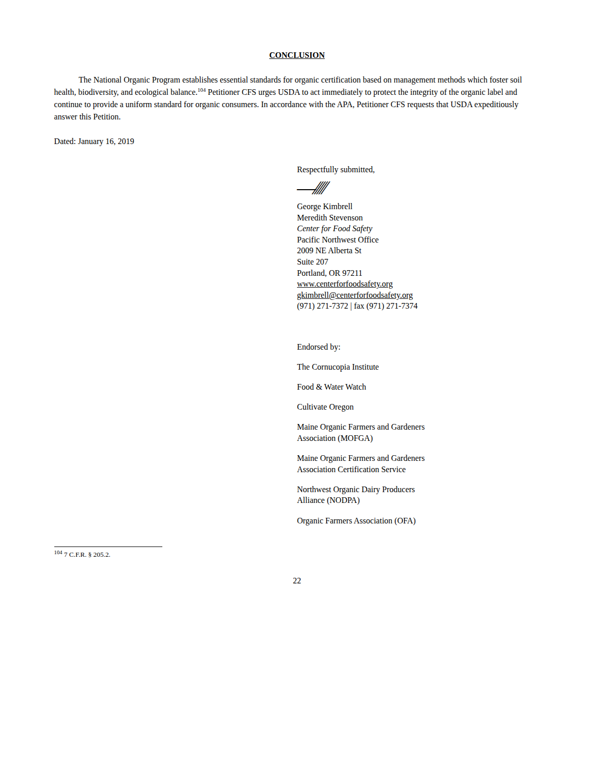CONCLUSION
The National Organic Program establishes essential standards for organic certification based on management methods which foster soil health, biodiversity, and ecological balance.104 Petitioner CFS urges USDA to act immediately to protect the integrity of the organic label and continue to provide a uniform standard for organic consumers. In accordance with the APA, Petitioner CFS requests that USDA expeditiously answer this Petition.
Dated: January 16, 2019
Respectfully submitted,
—⁄⁄⁄⁄⁄
George Kimbrell
Meredith Stevenson
Center for Food Safety
Pacific Northwest Office
2009 NE Alberta St
Suite 207
Portland, OR 97211
www.centerforfoodsafety.org
gkimbrell@centerforfoodsafety.org
(971) 271-7372 | fax (971) 271-7374
Endorsed by:
The Cornucopia Institute
Food & Water Watch
Cultivate Oregon
Maine Organic Farmers and Gardeners
Association (MOFGA)
Maine Organic Farmers and Gardeners
Association Certification Service
Northwest Organic Dairy Producers
Alliance (NODPA)
Organic Farmers Association (OFA)
104 7 C.F.R. § 205.2.
22